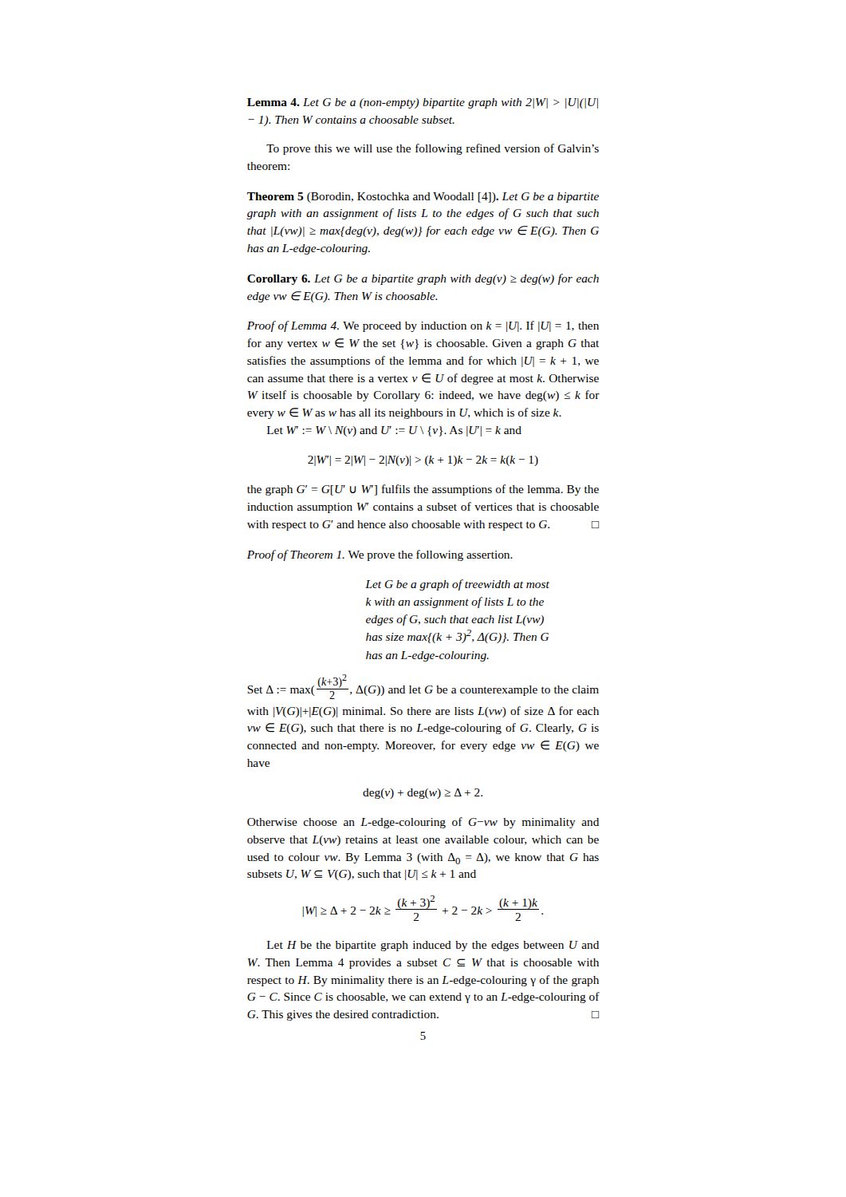Lemma 4. Let G be a (non-empty) bipartite graph with 2|W| > |U|(|U| − 1). Then W contains a choosable subset.
To prove this we will use the following refined version of Galvin’s theorem:
Theorem 5 (Borodin, Kostochka and Woodall [4]). Let G be a bipartite graph with an assignment of lists L to the edges of G such that such that |L(vw)| ≥ max{deg(v), deg(w)} for each edge vw ∈ E(G). Then G has an L-edge-colouring.
Corollary 6. Let G be a bipartite graph with deg(v) ≥ deg(w) for each edge vw ∈ E(G). Then W is choosable.
Proof of Lemma 4. We proceed by induction on k = |U|. If |U| = 1, then for any vertex w ∈ W the set {w} is choosable. Given a graph G that satisfies the assumptions of the lemma and for which |U| = k + 1, we can assume that there is a vertex v ∈ U of degree at most k. Otherwise W itself is choosable by Corollary 6: indeed, we have deg(w) ≤ k for every w ∈ W as w has all its neighbours in U, which is of size k.
Let W′ := W \ N(v) and U′ := U \ {v}. As |U′| = k and
2|W′| = 2|W| − 2|N(v)| > (k + 1)k − 2k = k(k − 1)
the graph G′ = G[U′ ∪ W′] fulfils the assumptions of the lemma. By the induction assumption W′ contains a subset of vertices that is choosable with respect to G′ and hence also choosable with respect to G. □
Proof of Theorem 1. We prove the following assertion.
Let G be a graph of treewidth at most k with an assignment of lists L to the edges of G, such that each list L(vw) has size max{(k + 3)2, Δ(G)}. Then G has an L-edge-colouring.
Set Δ := max((k+3)22, Δ(G)) and let G be a counterexample to the claim with |V(G)|+|E(G)| minimal. So there are lists L(vw) of size Δ for each vw ∈ E(G), such that there is no L-edge-colouring of G. Clearly, G is connected and non-empty. Moreover, for every edge vw ∈ E(G) we have
deg(v) + deg(w) ≥ Δ + 2.
Otherwise choose an L-edge-colouring of G−vw by minimality and observe that L(vw) retains at least one available colour, which can be used to colour vw. By Lemma 3 (with Δ0 = Δ), we know that G has subsets U, W ⊆ V(G), such that |U| ≤ k + 1 and
|W| ≥ Δ + 2 − 2k ≥ (k + 3)22 + 2 − 2k > (k + 1)k 2.
Let H be the bipartite graph induced by the edges between U and W. Then Lemma 4 provides a subset C ⊆ W that is choosable with respect to H. By minimality there is an L-edge-colouring γ of the graph G − C. Since C is choosable, we can extend γ to an L-edge-colouring of G. This gives the desired contradiction. □
5